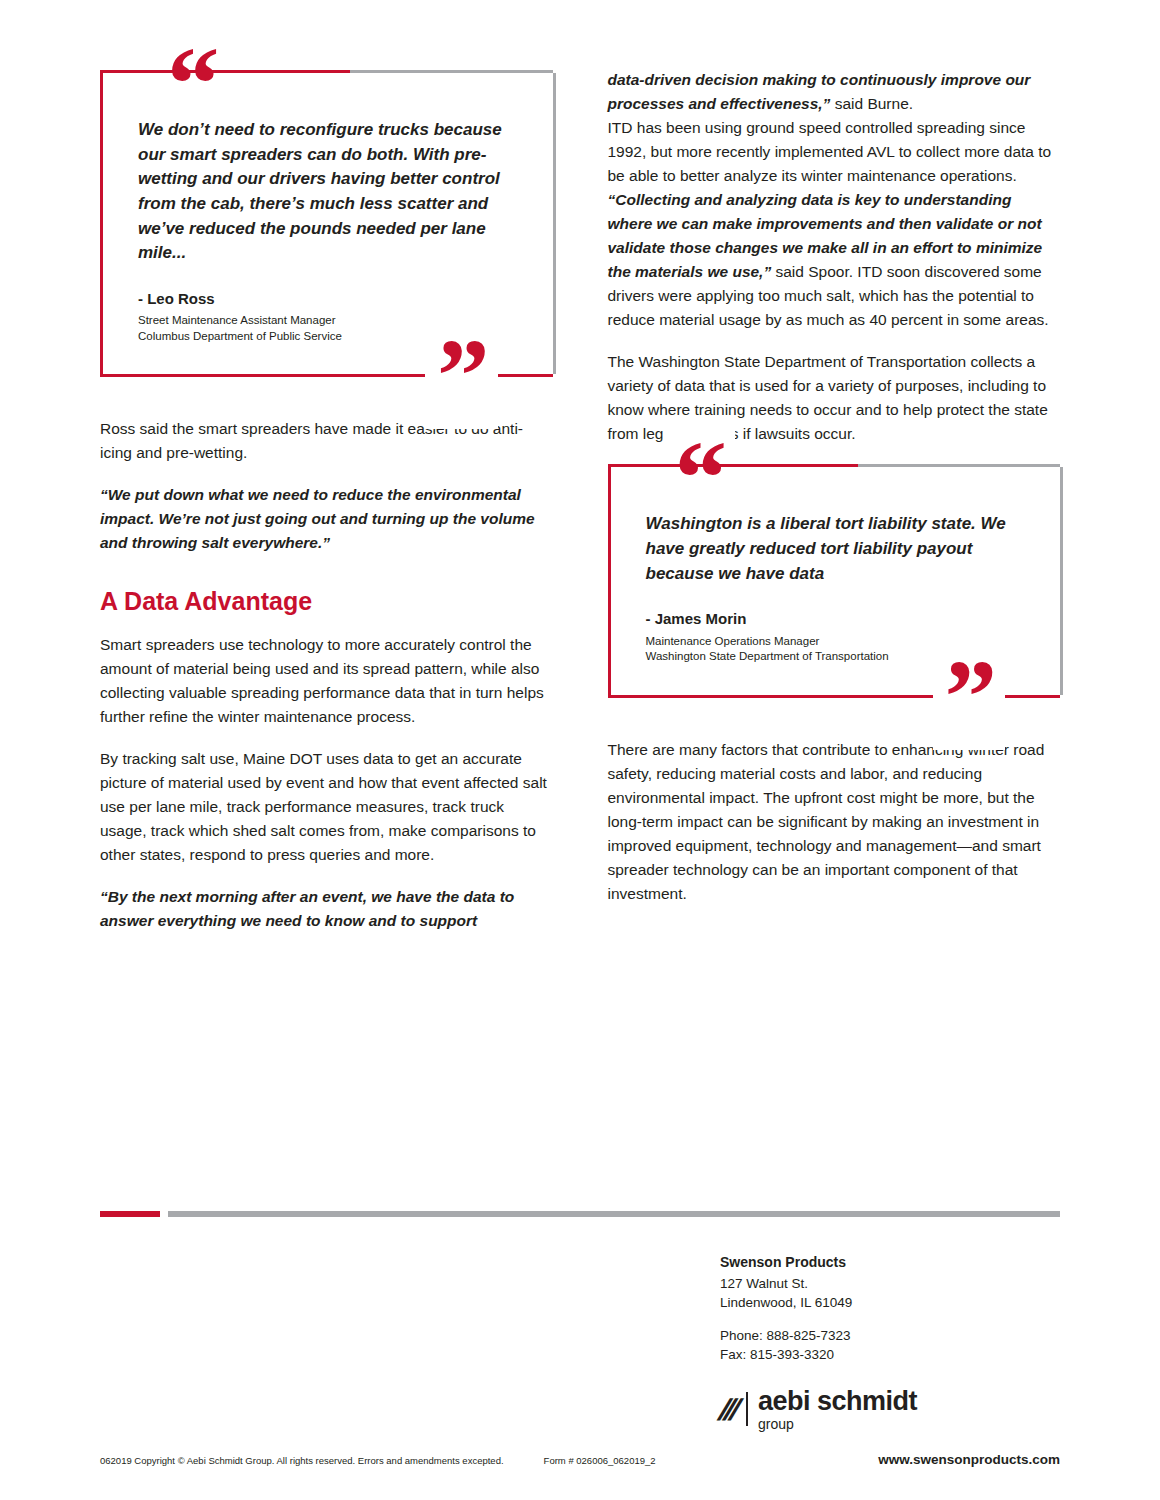“
We don’t need to reconfigure trucks because our smart spreaders can do both. With pre-wetting and our drivers having better control from the cab, there’s much less scatter and we’ve reduced the pounds needed per lane mile...
- Leo Ross
Street Maintenance Assistant Manager
Columbus Department of Public Service
”
Ross said the smart spreaders have made it easier to do anti-icing and pre-wetting.
“We put down what we need to reduce the environmental impact. We’re not just going out and turning up the volume and throwing salt everywhere.”
A Data Advantage
Smart spreaders use technology to more accurately control the amount of material being used and its spread pattern, while also collecting valuable spreading performance data that in turn helps further refine the winter maintenance process.
By tracking salt use, Maine DOT uses data to get an accurate picture of material used by event and how that event affected salt use per lane mile, track performance measures, track truck usage, track which shed salt comes from, make comparisons to other states, respond to press queries and more.
“By the next morning after an event, we have the data to answer everything we need to know and to support
data-driven decision making to continuously improve our processes and effectiveness,” said Burne.
ITD has been using ground speed controlled spreading since 1992, but more recently implemented AVL to collect more data to be able to better analyze its winter maintenance operations. “Collecting and analyzing data is key to understanding where we can make improvements and then validate or not validate those changes we make all in an effort to minimize the materials we use,” said Spoor. ITD soon discovered some drivers were applying too much salt, which has the potential to reduce material usage by as much as 40 percent in some areas.
The Washington State Department of Transportation collects a variety of data that is used for a variety of purposes, including to know where training needs to occur and to help protect the state from legal liabilities if lawsuits occur.
“
Washington is a liberal tort liability state. We have greatly reduced tort liability payout because we have data
- James Morin
Maintenance Operations Manager
Washington State Department of Transportation
”
There are many factors that contribute to enhancing winter road safety, reducing material costs and labor, and reducing environmental impact. The upfront cost might be more, but the long-term impact can be significant by making an investment in improved equipment, technology and management—and smart spreader technology can be an important component of that investment.
Swenson Products
127 Walnut St.
Lindenwood, IL 61049
Phone: 888-825-7323
Fax: 815-393-3320
///
aebi schmidt
group
062019 Copyright © Aebi Schmidt Group. All rights reserved. Errors and amendments excepted. Form # 026006_062019_2 www.swensonproducts.com